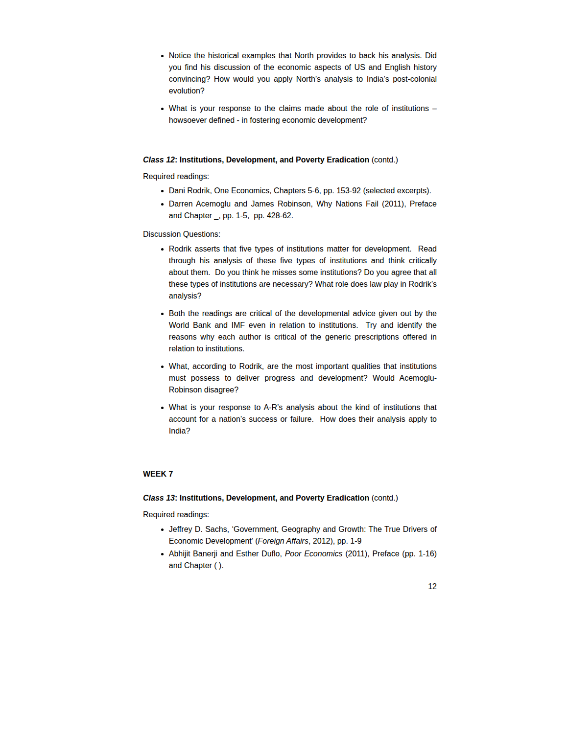Notice the historical examples that North provides to back his analysis. Did you find his discussion of the economic aspects of US and English history convincing? How would you apply North’s analysis to India’s post-colonial evolution?
What is your response to the claims made about the role of institutions – howsoever defined - in fostering economic development?
Class 12: Institutions, Development, and Poverty Eradication (contd.)
Required readings:
Dani Rodrik, One Economics, Chapters 5-6, pp. 153-92 (selected excerpts).
Darren Acemoglu and James Robinson, Why Nations Fail (2011), Preface and Chapter _, pp. 1-5, pp. 428-62.
Discussion Questions:
Rodrik asserts that five types of institutions matter for development. Read through his analysis of these five types of institutions and think critically about them. Do you think he misses some institutions? Do you agree that all these types of institutions are necessary? What role does law play in Rodrik’s analysis?
Both the readings are critical of the developmental advice given out by the World Bank and IMF even in relation to institutions. Try and identify the reasons why each author is critical of the generic prescriptions offered in relation to institutions.
What, according to Rodrik, are the most important qualities that institutions must possess to deliver progress and development? Would Acemoglu-Robinson disagree?
What is your response to A-R’s analysis about the kind of institutions that account for a nation’s success or failure. How does their analysis apply to India?
WEEK 7
Class 13: Institutions, Development, and Poverty Eradication (contd.)
Required readings:
Jeffrey D. Sachs, ‘Government, Geography and Growth: The True Drivers of Economic Development’ (Foreign Affairs, 2012), pp. 1-9
Abhijit Banerji and Esther Duflo, Poor Economics (2011), Preface (pp. 1-16) and Chapter ( ).
12